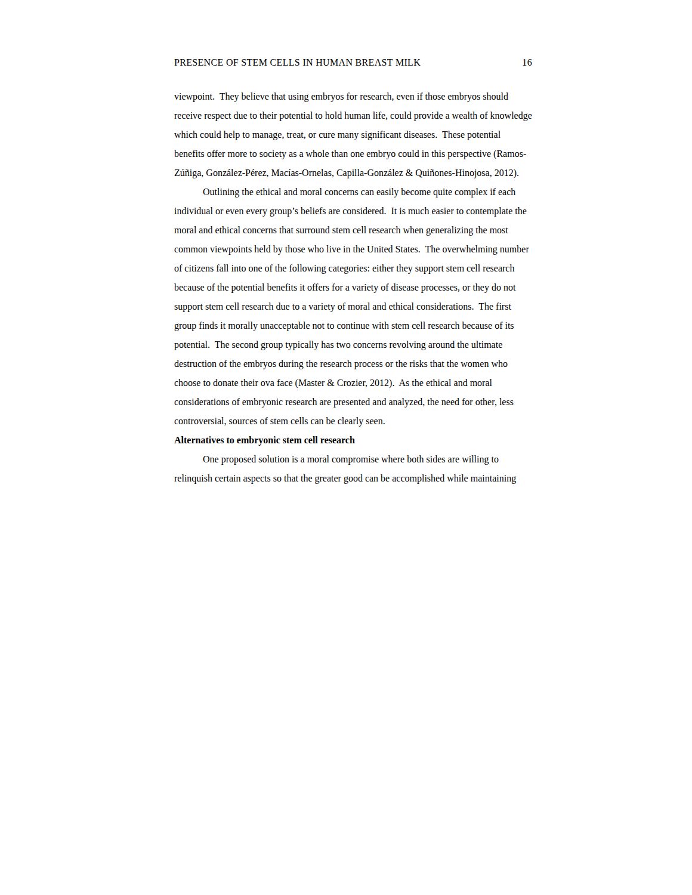Presence of Stem Cells in Human Breast Milk 16
viewpoint. They believe that using embryos for research, even if those embryos should receive respect due to their potential to hold human life, could provide a wealth of knowledge which could help to manage, treat, or cure many significant diseases. These potential benefits offer more to society as a whole than one embryo could in this perspective (Ramos-Zúñiga, González-Pérez, Macías-Ornelas, Capilla-González & Quiñones-Hinojosa, 2012).
Outlining the ethical and moral concerns can easily become quite complex if each individual or even every group’s beliefs are considered. It is much easier to contemplate the moral and ethical concerns that surround stem cell research when generalizing the most common viewpoints held by those who live in the United States. The overwhelming number of citizens fall into one of the following categories: either they support stem cell research because of the potential benefits it offers for a variety of disease processes, or they do not support stem cell research due to a variety of moral and ethical considerations. The first group finds it morally unacceptable not to continue with stem cell research because of its potential. The second group typically has two concerns revolving around the ultimate destruction of the embryos during the research process or the risks that the women who choose to donate their ova face (Master & Crozier, 2012). As the ethical and moral considerations of embryonic research are presented and analyzed, the need for other, less controversial, sources of stem cells can be clearly seen.
Alternatives to embryonic stem cell research
One proposed solution is a moral compromise where both sides are willing to relinquish certain aspects so that the greater good can be accomplished while maintaining